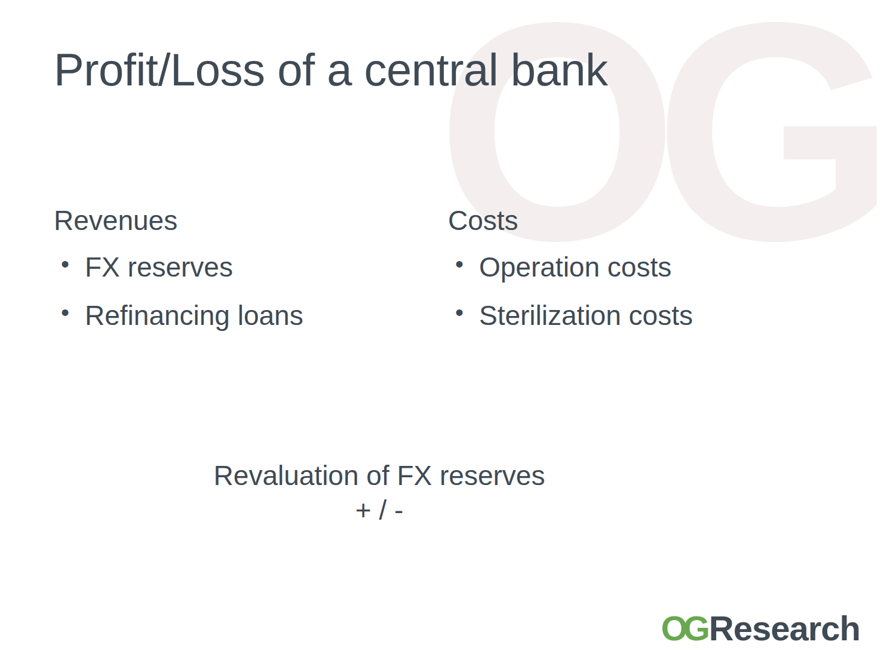OG
Profit/Loss of a central bank
Revenues
FX reserves
Refinancing loans
Costs
Operation costs
Sterilization costs
Revaluation of FX reserves
+ / -
OG Research